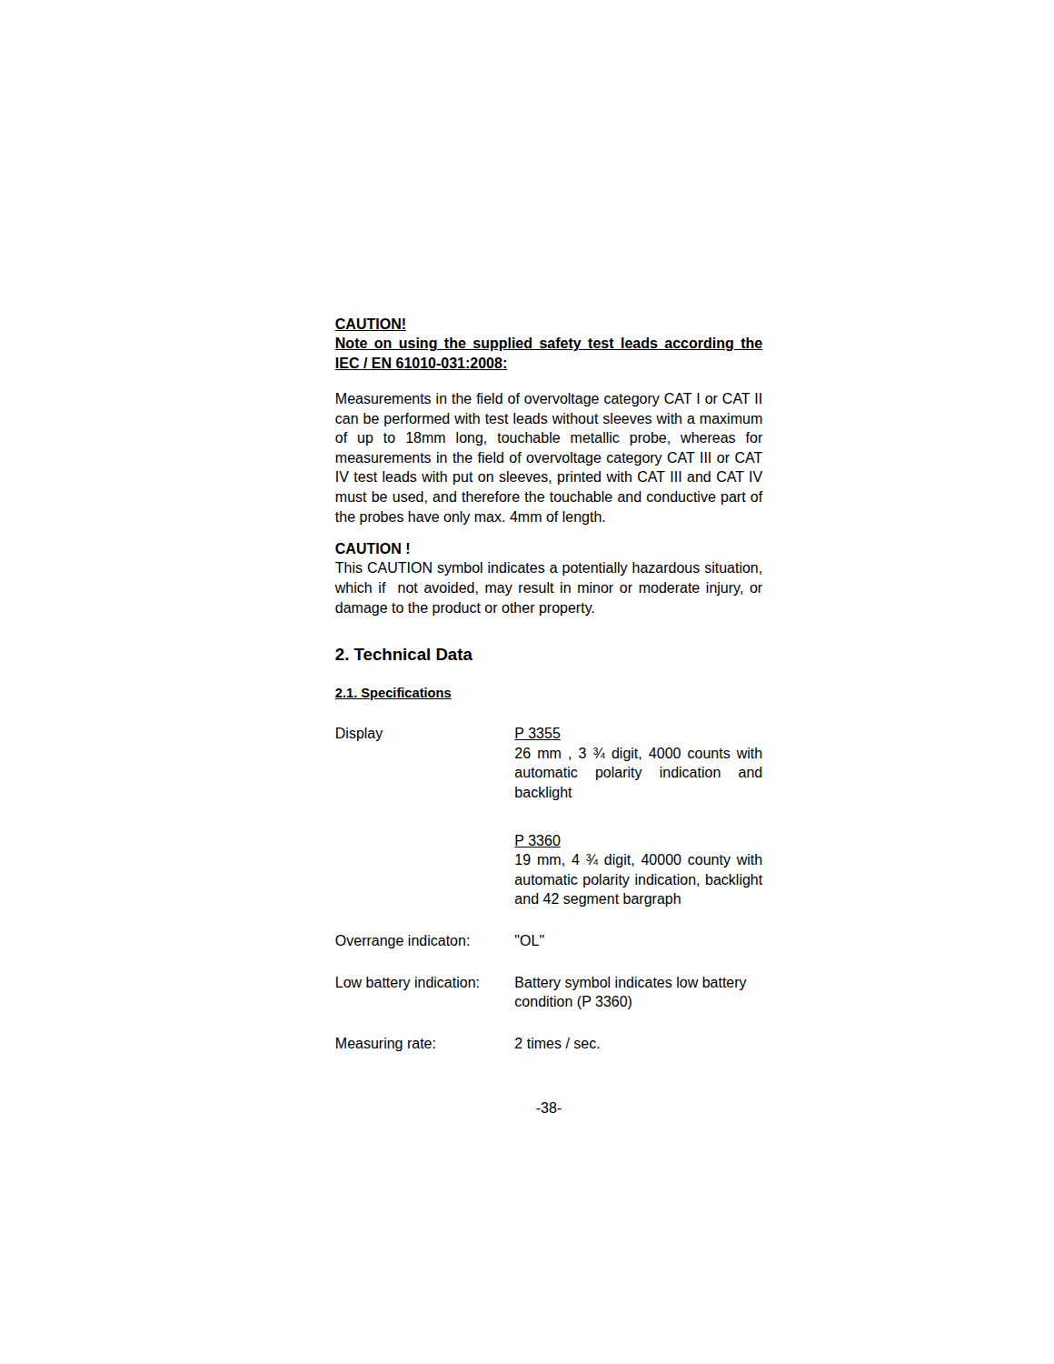CAUTION!
Note on using the supplied safety test leads according the IEC / EN 61010-031:2008:
Measurements in the field of overvoltage category CAT I or CAT II can be performed with test leads without sleeves with a maximum of up to 18mm long, touchable metallic probe, whereas for measurements in the field of overvoltage category CAT III or CAT IV test leads with put on sleeves, printed with CAT III and CAT IV must be used, and therefore the touchable and conductive part of the probes have only max. 4mm of length.
CAUTION !
This CAUTION symbol indicates a potentially hazardous situation, which if not avoided, may result in minor or moderate injury, or damage to the product or other property.
2. Technical Data
2.1. Specifications
| Display | P 3355 26 mm , 3 ¾ digit, 4000 counts with automatic polarity indication and backlight P 3360 19 mm, 4 ¾ digit, 40000 county with automatic polarity indication, backlight and 42 segment bargraph |
| Overrange indicaton: | "OL" |
| Low battery indication: | Battery symbol indicates low battery condition (P 3360) |
| Measuring rate: | 2 times / sec. |
-38-